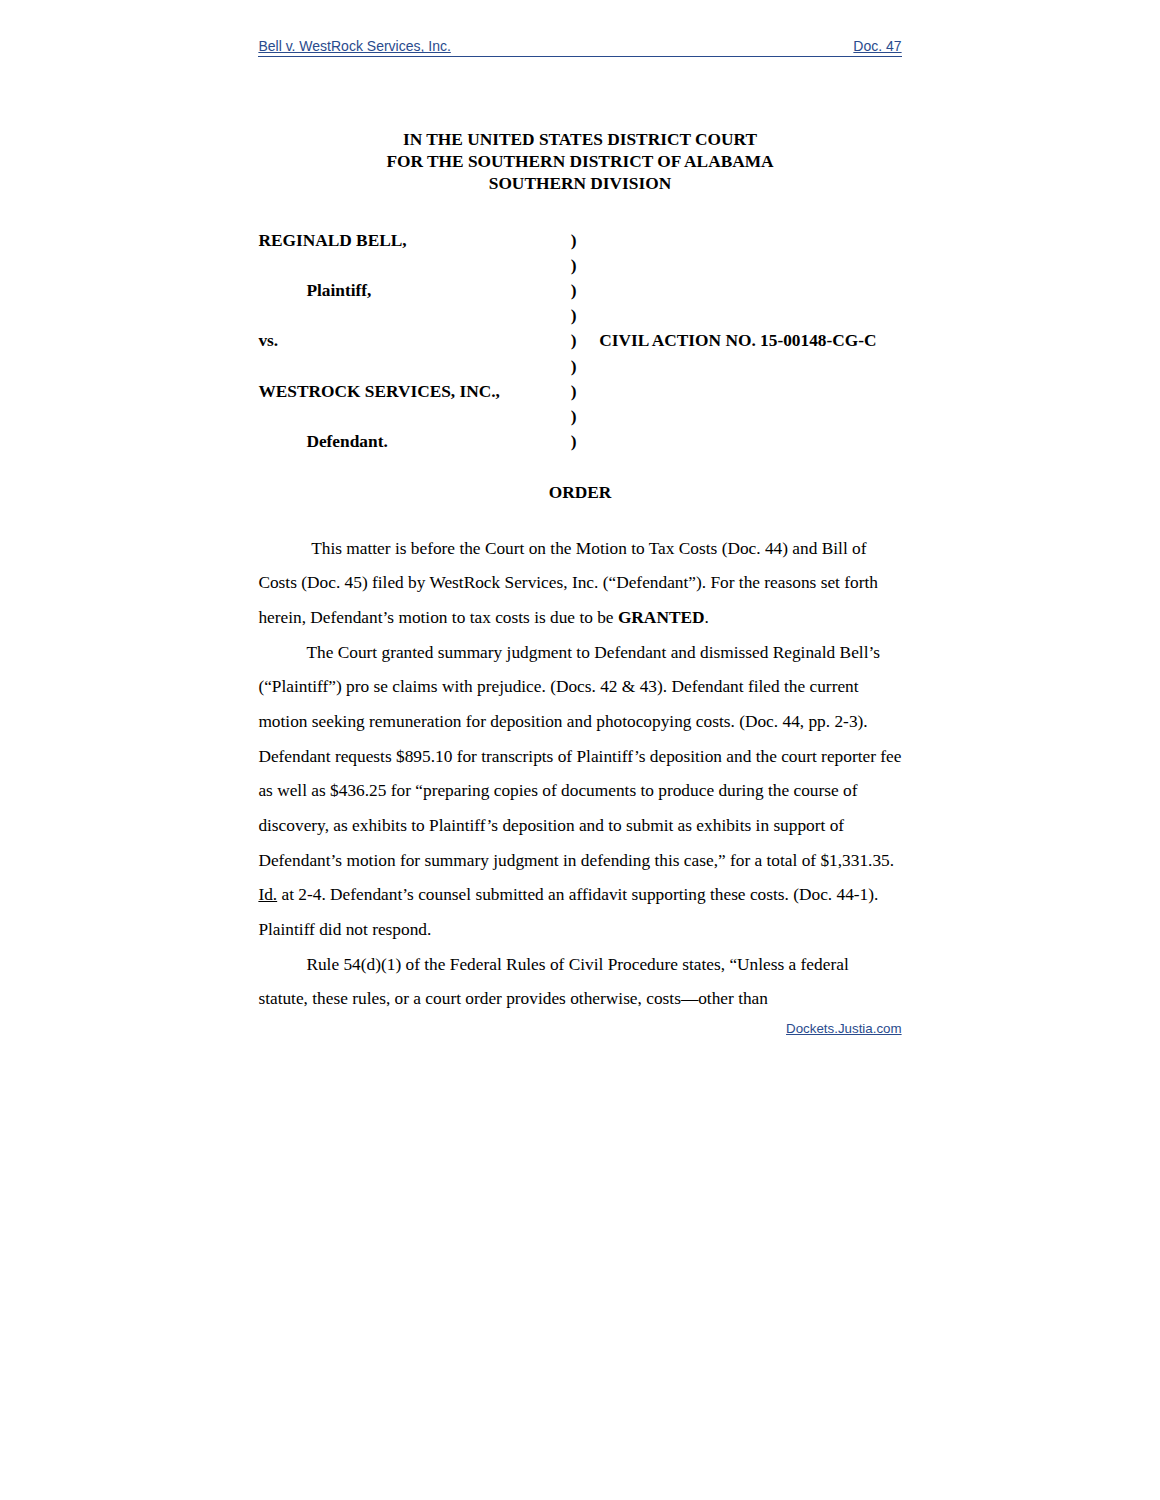Bell v. WestRock Services, Inc. Doc. 47
IN THE UNITED STATES DISTRICT COURT
FOR THE SOUTHERN DISTRICT OF ALABAMA
SOUTHERN DIVISION
| REGINALD BELL, | ) | |
| | ) | |
| Plaintiff, | ) | |
| | ) | |
| vs. | ) | CIVIL ACTION NO. 15-00148-CG-C |
| | ) | |
| WESTROCK SERVICES, INC., | ) | |
| | ) | |
| Defendant. | ) | |
ORDER
This matter is before the Court on the Motion to Tax Costs (Doc. 44) and Bill of Costs (Doc. 45) filed by WestRock Services, Inc. (“Defendant”). For the reasons set forth herein, Defendant’s motion to tax costs is due to be GRANTED.
The Court granted summary judgment to Defendant and dismissed Reginald Bell’s (“Plaintiff”) pro se claims with prejudice. (Docs. 42 & 43). Defendant filed the current motion seeking remuneration for deposition and photocopying costs. (Doc. 44, pp. 2-3). Defendant requests $895.10 for transcripts of Plaintiff’s deposition and the court reporter fee as well as $436.25 for “preparing copies of documents to produce during the course of discovery, as exhibits to Plaintiff’s deposition and to submit as exhibits in support of Defendant’s motion for summary judgment in defending this case,” for a total of $1,331.35. Id. at 2-4. Defendant’s counsel submitted an affidavit supporting these costs. (Doc. 44-1). Plaintiff did not respond.
Rule 54(d)(1) of the Federal Rules of Civil Procedure states, “Unless a federal statute, these rules, or a court order provides otherwise, costs—other than
Dockets.Justia.com